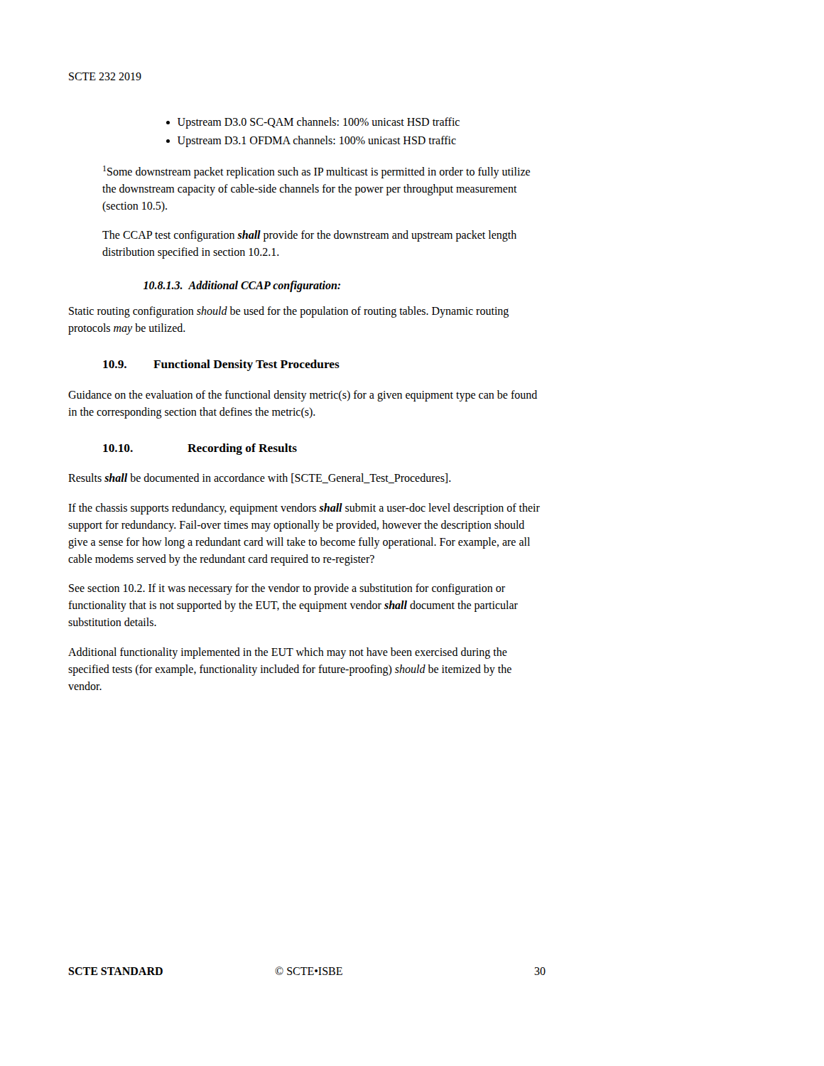SCTE 232 2019
Upstream D3.0 SC-QAM channels: 100% unicast HSD traffic
Upstream D3.1 OFDMA channels: 100% unicast HSD traffic
1Some downstream packet replication such as IP multicast is permitted in order to fully utilize the downstream capacity of cable-side channels for the power per throughput measurement (section 10.5).
The CCAP test configuration shall provide for the downstream and upstream packet length distribution specified in section 10.2.1.
10.8.1.3. Additional CCAP configuration:
Static routing configuration should be used for the population of routing tables. Dynamic routing protocols may be utilized.
10.9. Functional Density Test Procedures
Guidance on the evaluation of the functional density metric(s) for a given equipment type can be found in the corresponding section that defines the metric(s).
10.10. Recording of Results
Results shall be documented in accordance with [SCTE_General_Test_Procedures].
If the chassis supports redundancy, equipment vendors shall submit a user-doc level description of their support for redundancy. Fail-over times may optionally be provided, however the description should give a sense for how long a redundant card will take to become fully operational. For example, are all cable modems served by the redundant card required to re-register?
See section 10.2. If it was necessary for the vendor to provide a substitution for configuration or functionality that is not supported by the EUT, the equipment vendor shall document the particular substitution details.
Additional functionality implemented in the EUT which may not have been exercised during the specified tests (for example, functionality included for future-proofing) should be itemized by the vendor.
SCTE STANDARD © SCTE•ISBE 30